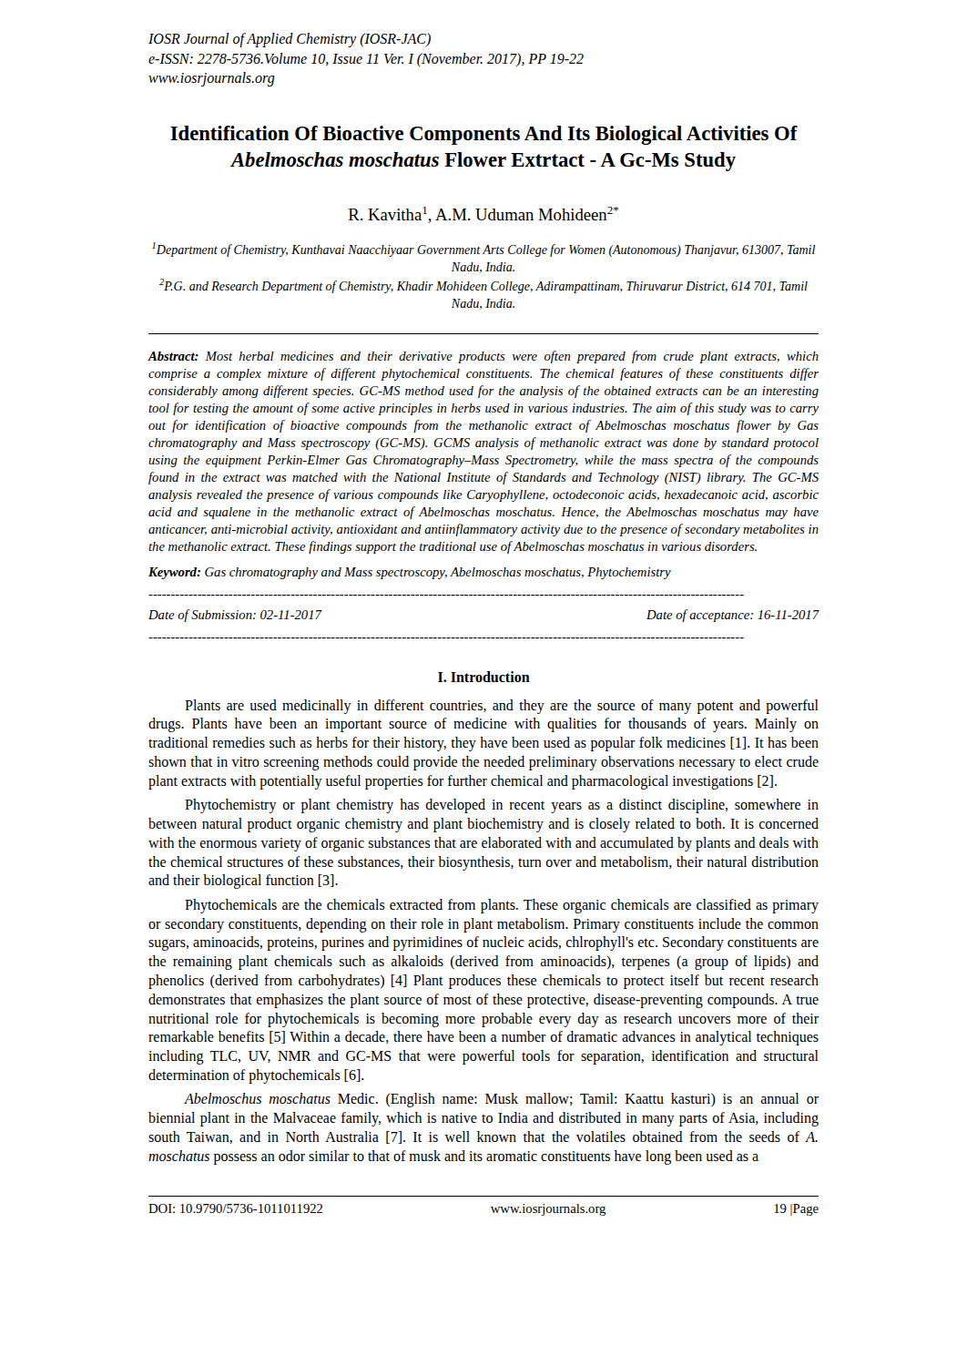IOSR Journal of Applied Chemistry (IOSR-JAC)
e-ISSN: 2278-5736.Volume 10, Issue 11 Ver. I (November. 2017), PP 19-22
www.iosrjournals.org
Identification Of Bioactive Components And Its Biological Activities Of Abelmoschas moschatus Flower Extrtact - A Gc-Ms Study
R. Kavitha1, A.M. Uduman Mohideen2*
1Department of Chemistry, Kunthavai Naacchiyaar Government Arts College for Women (Autonomous) Thanjavur, 613007, Tamil Nadu, India.
2P.G. and Research Department of Chemistry, Khadir Mohideen College, Adirampattinam, Thiruvarur District, 614 701, Tamil Nadu, India.
Abstract: Most herbal medicines and their derivative products were often prepared from crude plant extracts, which comprise a complex mixture of different phytochemical constituents. The chemical features of these constituents differ considerably among different species. GC-MS method used for the analysis of the obtained extracts can be an interesting tool for testing the amount of some active principles in herbs used in various industries. The aim of this study was to carry out for identification of bioactive compounds from the methanolic extract of Abelmoschas moschatus flower by Gas chromatography and Mass spectroscopy (GC-MS). GCMS analysis of methanolic extract was done by standard protocol using the equipment Perkin-Elmer Gas Chromatography–Mass Spectrometry, while the mass spectra of the compounds found in the extract was matched with the National Institute of Standards and Technology (NIST) library. The GC-MS analysis revealed the presence of various compounds like Caryophyllene, octodeconoic acids, hexadecanoic acid, ascorbic acid and squalene in the methanolic extract of Abelmoschas moschatus. Hence, the Abelmoschas moschatus may have anticancer, anti-microbial activity, antioxidant and antiinflammatory activity due to the presence of secondary metabolites in the methanolic extract. These findings support the traditional use of Abelmoschas moschatus in various disorders.
Keyword: Gas chromatography and Mass spectroscopy, Abelmoschas moschatus, Phytochemistry
--------------------------------------------------------------------------------------------------------------------------------------
Date of Submission: 02-11-2017 Date of acceptance: 16-11-2017
--------------------------------------------------------------------------------------------------------------------------------------
I. Introduction
Plants are used medicinally in different countries, and they are the source of many potent and powerful drugs. Plants have been an important source of medicine with qualities for thousands of years. Mainly on traditional remedies such as herbs for their history, they have been used as popular folk medicines [1]. It has been shown that in vitro screening methods could provide the needed preliminary observations necessary to elect crude plant extracts with potentially useful properties for further chemical and pharmacological investigations [2].
Phytochemistry or plant chemistry has developed in recent years as a distinct discipline, somewhere in between natural product organic chemistry and plant biochemistry and is closely related to both. It is concerned with the enormous variety of organic substances that are elaborated with and accumulated by plants and deals with the chemical structures of these substances, their biosynthesis, turn over and metabolism, their natural distribution and their biological function [3].
Phytochemicals are the chemicals extracted from plants. These organic chemicals are classified as primary or secondary constituents, depending on their role in plant metabolism. Primary constituents include the common sugars, aminoacids, proteins, purines and pyrimidines of nucleic acids, chlrophyll's etc. Secondary constituents are the remaining plant chemicals such as alkaloids (derived from aminoacids), terpenes (a group of lipids) and phenolics (derived from carbohydrates) [4] Plant produces these chemicals to protect itself but recent research demonstrates that emphasizes the plant source of most of these protective, disease-preventing compounds. A true nutritional role for phytochemicals is becoming more probable every day as research uncovers more of their remarkable benefits [5] Within a decade, there have been a number of dramatic advances in analytical techniques including TLC, UV, NMR and GC-MS that were powerful tools for separation, identification and structural determination of phytochemicals [6].
Abelmoschus moschatus Medic. (English name: Musk mallow; Tamil: Kaattu kasturi) is an annual or biennial plant in the Malvaceae family, which is native to India and distributed in many parts of Asia, including south Taiwan, and in North Australia [7]. It is well known that the volatiles obtained from the seeds of A. moschatus possess an odor similar to that of musk and its aromatic constituents have long been used as a
DOI: 10.9790/5736-1011011922 www.iosrjournals.org 19 |Page